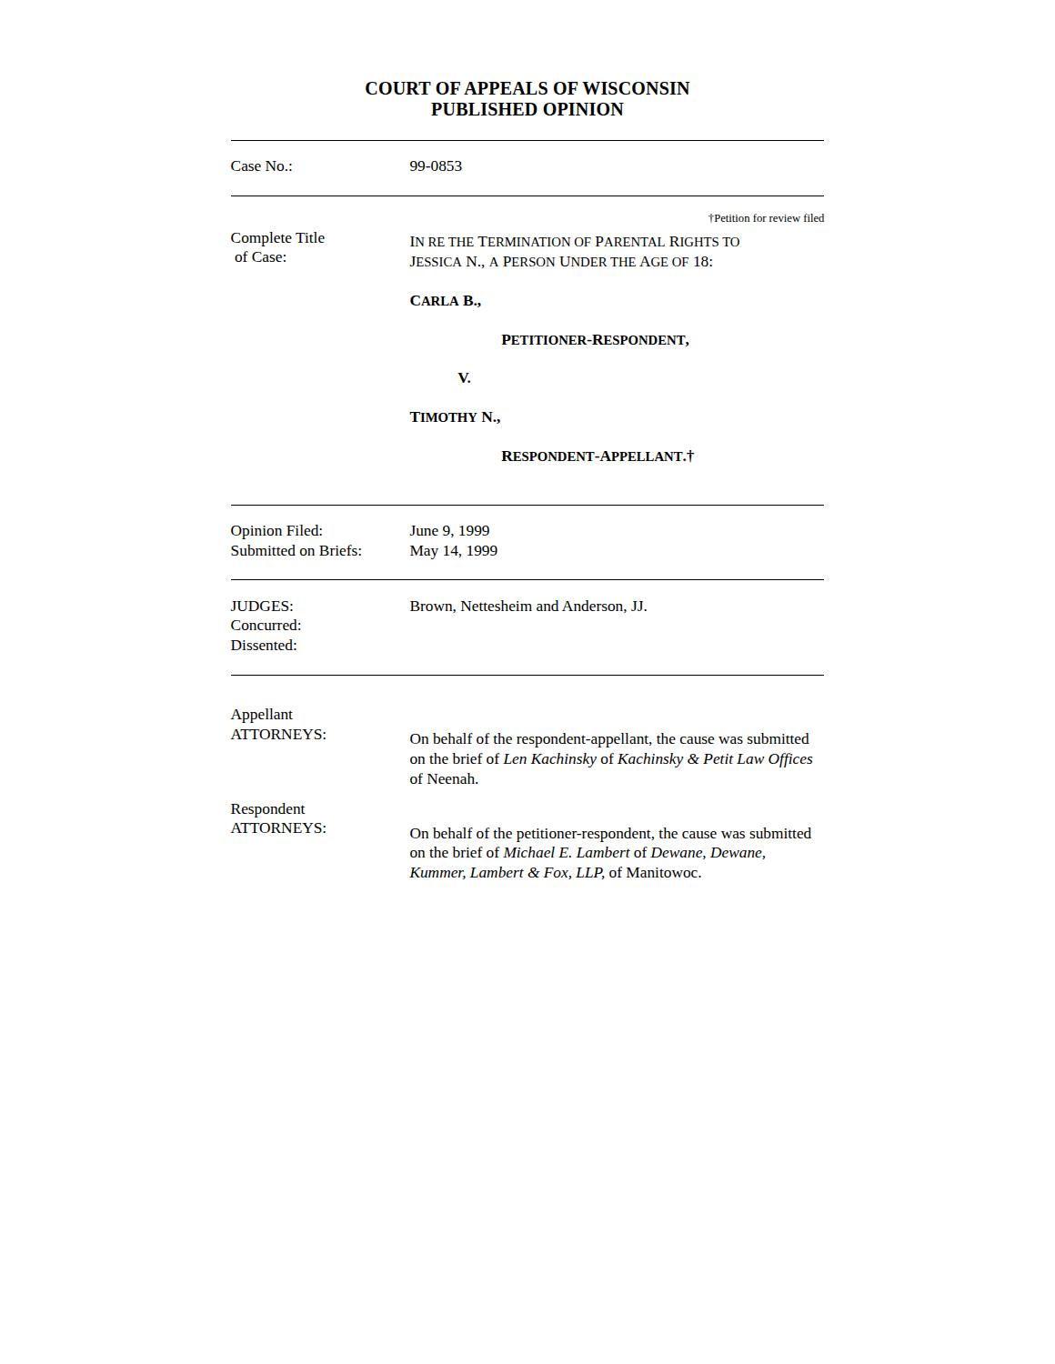COURT OF APPEALS OF WISCONSIN PUBLISHED OPINION
| Case No.: | 99-0853 |
†Petition for review filed
| Complete Title of Case: | I N RE THE T ERMINATION OF P ARENTAL R IGHTS TO J ESSICA N., A P ERSON U NDER THE A GE OF 18: C ARLA B., P ETITIONER -R ESPONDENT , V. T IMOTHY N., R ESPONDENT -A PPELLANT . † |
| Opinion Filed: | June 9, 1999 |
| Submitted on Briefs: | May 14, 1999 |
| JUDGES: | Brown, Nettesheim and Anderson, JJ. |
| Concurred: | |
| Dissented: | |
| Appellant ATTORNEYS: | On behalf of the respondent-appellant, the cause was submitted on the brief of Len Kachinsky of Kachinsky & Petit Law Offices of Neenah. |
| Respondent ATTORNEYS: | On behalf of the petitioner-respondent, the cause was submitted on the brief of Michael E. Lambert of Dewane, Dewane, Kummer, Lambert & Fox, LLP, of Manitowoc. |